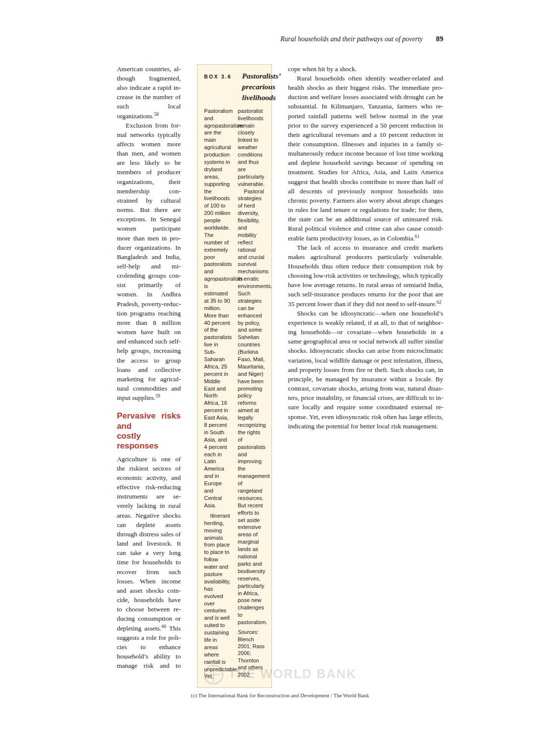Rural households and their pathways out of poverty 89
BOX 3.6 Pastoralists’ precarious livelihoods
Pastoralism and agropastoralism are the main agricultural production systems in dryland areas, supporting the livelihoods of 100 to 200 million people worldwide. The number of extremely poor pastoralists and agropastoralists is estimated at 35 to 90 million. More than 40 percent of the pastoralists live in Sub-Saharan Africa, 25 percent in Middle East and North Africa, 16 percent in East Asia, 8 percent in South Asia, and 4 percent each in Latin America and in Europe and Central Asia.
Itinerant herding, moving animals from place to place to follow water and pasture availability, has evolved over centuries and is well suited to sustaining life in areas where rainfall is unpredictable. Yet, pastoralist livelihoods remain closely linked to weather conditions and thus are particularly vulnerable.
Pastoral strategies of herd diversity, flexibility, and mobility reflect rational and crucial survival mechanisms in erratic environments. Such strategies can be enhanced by policy, and some Sahelian countries (Burkina Faso, Mali, Mauritania, and Niger) have been promoting policy reforms aimed at legally recognizing the rights of pastoralists and improving the management of rangeland resources. But recent efforts to set aside extensive areas of marginal lands as national parks and biodiversity reserves, particularly in Africa, pose new challenges to pastoralism.
Sources: Blench 2001; Rass 2006; Thornton and others 2002.
American countries, although fragmented, also indicate a rapid increase in the number of such local organizations.58
Exclusion from formal networks typically affects women more than men, and women are less likely to be members of producer organizations, their membership constrained by cultural norms. But there are exceptions. In Senegal women participate more than men in producer organizations. In Bangladesh and India, self-help and microlending groups consist primarily of women. In Andhra Pradesh, poverty-reduction programs reaching more than 8 million women have built on and enhanced such self-help groups, increasing the access to group loans and collective marketing for agricultural commodities and input supplies.59
Pervasive risks and
costly responses
Agriculture is one of the riskiest sectors of economic activity, and effective risk-reducing instruments are severely lacking in rural areas. Negative shocks can deplete assets through distress sales of land and livestock. It can take a very long time for households to recover from such losses. When income and asset shocks coincide, households have to choose between reducing consumption or depleting assets.60 This suggests a role for policies to enhance household’s ability to manage risk and to cope when hit by a shock.
Rural households often identify weather-related and health shocks as their biggest risks. The immediate production and welfare losses associated with drought can be substantial. In Kilimanjaro, Tanzania, farmers who reported rainfall patterns well below normal in the year prior to the survey experienced a 50 percent reduction in their agricultural revenues and a 10 percent reduction in their consumption. Illnesses and injuries in a family simultaneously reduce income because of lost time working and deplete household savings because of spending on treatment. Studies for Africa, Asia, and Latin America suggest that health shocks contribute to more than half of all descents of previously nonpoor households into chronic poverty. Farmers also worry about abrupt changes in rules for land tenure or regulations for trade; for them, the state can be an additional source of uninsured risk. Rural political violence and crime can also cause considerable farm productivity losses, as in Colombia.61
The lack of access to insurance and credit markets makes agricultural producers particularly vulnerable. Households thus often reduce their consumption risk by choosing low-risk activities or technology, which typically have low average returns. In rural areas of semiarid India, such self-insurance produces returns for the poor that are 35 percent lower than if they did not need to self-insure.62
Shocks can be idiosyncratic—when one household’s experience is weakly related, if at all, to that of neighboring households—or covariate—when households in a same geographical area or social network all suffer similar shocks. Idiosyncratic shocks can arise from microclimatic variation, local wildlife damage or pest infestation, illness, and property losses from fire or theft. Such shocks can, in principle, be managed by insurance within a locale. By contrast, covariate shocks, arising from war, natural disasters, price instability, or financial crises, are difficult to insure locally and require some coordinated external response. Yet, even idiosyncratic risk often has large effects, indicating the potential for better local risk management.
THE WORLD BANK
(c) The International Bank for Reconstruction and Development / The World Bank